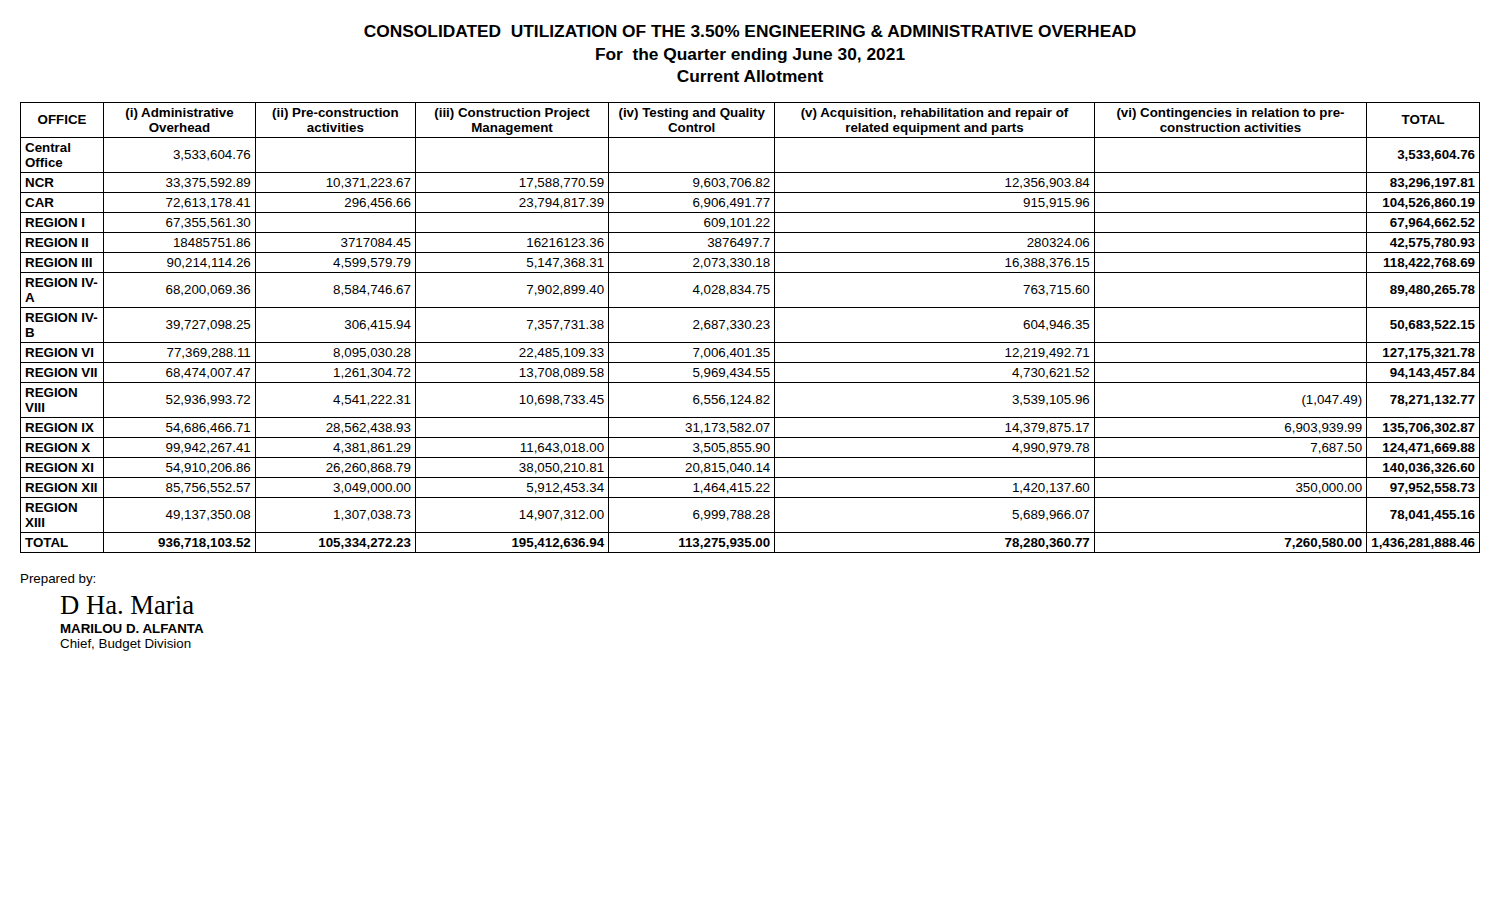CONSOLIDATED UTILIZATION OF THE 3.50% ENGINEERING & ADMINISTRATIVE OVERHEAD
For the Quarter ending June 30, 2021
Current Allotment
| OFFICE | (i) Administrative Overhead | (ii) Pre-construction activities | (iii) Construction Project Management | (iv) Testing and Quality Control | (v) Acquisition, rehabilitation and repair of related equipment and parts | (vi) Contingencies in relation to pre-construction activities | TOTAL |
| --- | --- | --- | --- | --- | --- | --- | --- |
| Central Office | 3,533,604.76 | | | | | | 3,533,604.76 |
| NCR | 33,375,592.89 | 10,371,223.67 | 17,588,770.59 | 9,603,706.82 | 12,356,903.84 | | 83,296,197.81 |
| CAR | 72,613,178.41 | 296,456.66 | 23,794,817.39 | 6,906,491.77 | 915,915.96 | | 104,526,860.19 |
| REGION I | 67,355,561.30 | | | 609,101.22 | | | 67,964,662.52 |
| REGION II | 18485751.86 | 3717084.45 | 16216123.36 | 3876497.7 | 280324.06 | | 42,575,780.93 |
| REGION III | 90,214,114.26 | 4,599,579.79 | 5,147,368.31 | 2,073,330.18 | 16,388,376.15 | | 118,422,768.69 |
| REGION IV-A | 68,200,069.36 | 8,584,746.67 | 7,902,899.40 | 4,028,834.75 | 763,715.60 | | 89,480,265.78 |
| REGION IV-B | 39,727,098.25 | 306,415.94 | 7,357,731.38 | 2,687,330.23 | 604,946.35 | | 50,683,522.15 |
| REGION VI | 77,369,288.11 | 8,095,030.28 | 22,485,109.33 | 7,006,401.35 | 12,219,492.71 | | 127,175,321.78 |
| REGION VII | 68,474,007.47 | 1,261,304.72 | 13,708,089.58 | 5,969,434.55 | 4,730,621.52 | | 94,143,457.84 |
| REGION VIII | 52,936,993.72 | 4,541,222.31 | 10,698,733.45 | 6,556,124.82 | 3,539,105.96 | (1,047.49) | 78,271,132.77 |
| REGION IX | 54,686,466.71 | 28,562,438.93 | | 31,173,582.07 | 14,379,875.17 | 6,903,939.99 | 135,706,302.87 |
| REGION X | 99,942,267.41 | 4,381,861.29 | 11,643,018.00 | 3,505,855.90 | 4,990,979.78 | 7,687.50 | 124,471,669.88 |
| REGION XI | 54,910,206.86 | 26,260,868.79 | 38,050,210.81 | 20,815,040.14 | | | 140,036,326.60 |
| REGION XII | 85,756,552.57 | 3,049,000.00 | 5,912,453.34 | 1,464,415.22 | 1,420,137.60 | 350,000.00 | 97,952,558.73 |
| REGION XIII | 49,137,350.08 | 1,307,038.73 | 14,907,312.00 | 6,999,788.28 | 5,689,966.07 | | 78,041,455.16 |
| TOTAL | 936,718,103.52 | 105,334,272.23 | 195,412,636.94 | 113,275,935.00 | 78,280,360.77 | 7,260,580.00 | 1,436,281,888.46 |
Prepared by:
D Ha. Maria
MARILOU D. ALFANTA
Chief, Budget Division